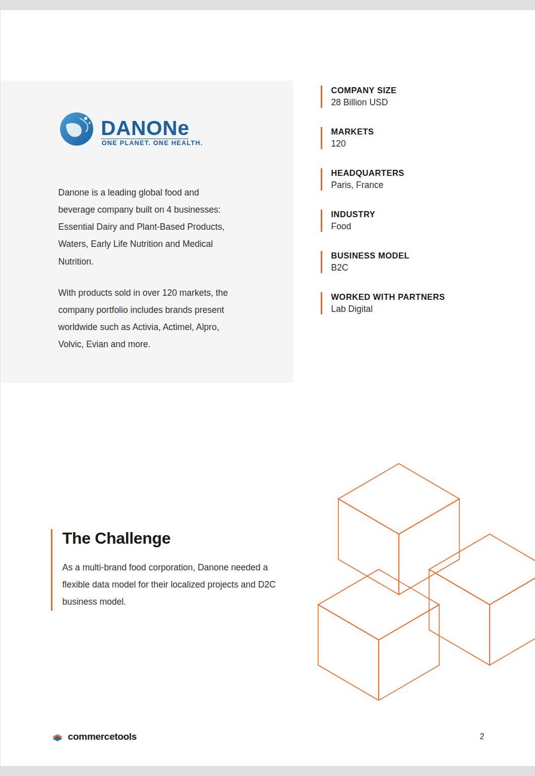DANONe ONE PLANET. ONE HEALTH.
Danone is a leading global food and beverage company built on 4 businesses: Essential Dairy and Plant-Based Products, Waters, Early Life Nutrition and Medical Nutrition.
With products sold in over 120 markets, the company portfolio includes brands present worldwide such as Activia, Actimel, Alpro, Volvic, Evian and more.
Company Size
28 Billion USD
Markets
120
Headquarters
Paris, France
Industry
Food
Business Model
B2C
Worked With Partners
Lab Digital
The Challenge
As a multi-brand food corporation, Danone needed a flexible data model for their localized projects and D2C business model.
commercetools
2